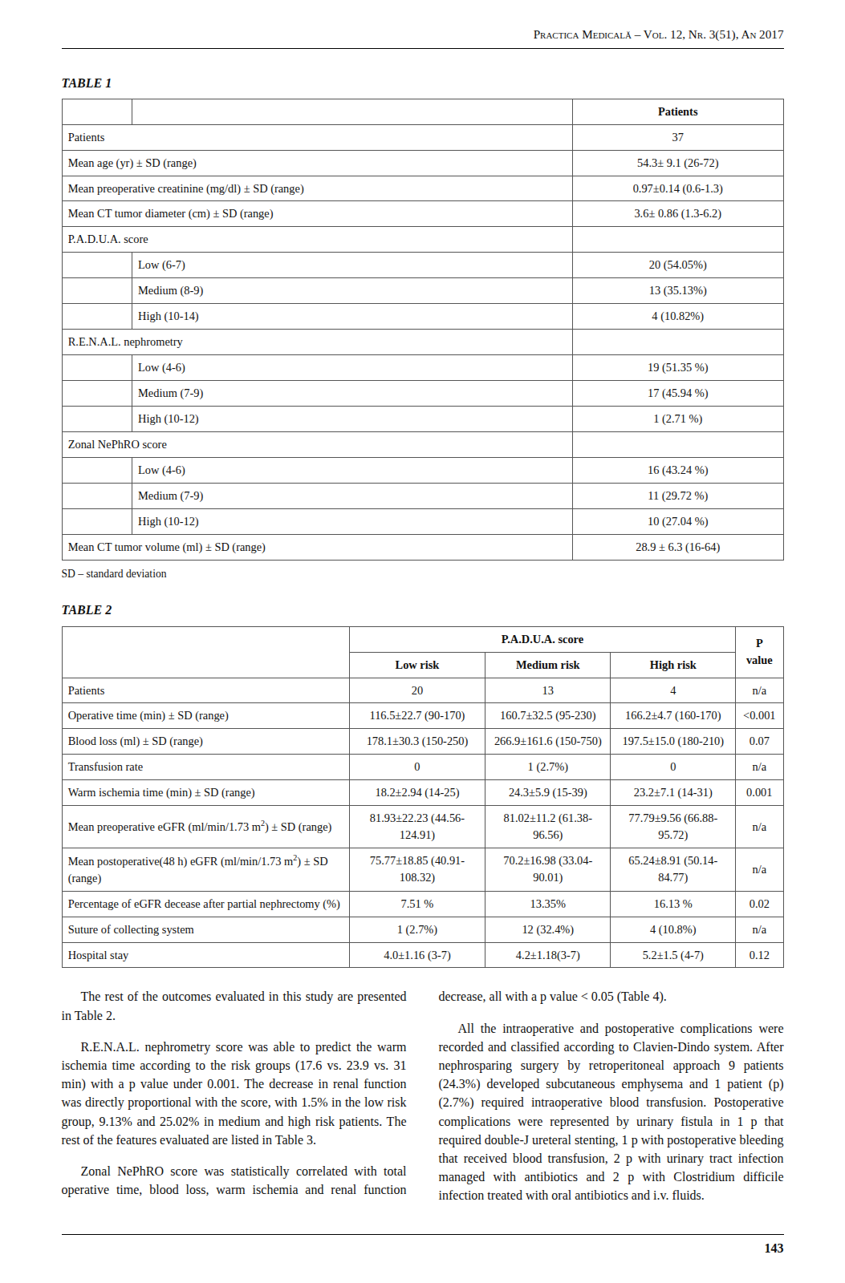Practica Medicală – Vol. 12, Nr. 3(51), An 2017
TABLE 1
| | | Patients |
| --- | --- | --- |
| Patients | 37 |
| Mean age (yr) ± SD (range) | 54.3± 9.1 (26-72) |
| Mean preoperative creatinine (mg/dl) ± SD (range) | 0.97±0.14 (0.6-1.3) |
| Mean CT tumor diameter (cm) ± SD (range) | 3.6± 0.86 (1.3-6.2) |
| P.A.D.U.A. score | |
| | Low (6-7) | 20 (54.05%) |
| | Medium (8-9) | 13 (35.13%) |
| | High (10-14) | 4 (10.82%) |
| R.E.N.A.L. nephrometry | |
| | Low (4-6) | 19 (51.35 %) |
| | Medium (7-9) | 17 (45.94 %) |
| | High (10-12) | 1 (2.71 %) |
| Zonal NePhRO score | |
| | Low (4-6) | 16 (43.24 %) |
| | Medium (7-9) | 11 (29.72 %) |
| | High (10-12) | 10 (27.04 %) |
| Mean CT tumor volume (ml) ± SD (range) | 28.9 ± 6.3 (16-64) |
SD – standard deviation
TABLE 2
| | P.A.D.U.A. score | P value |
| --- | --- | --- |
| Low risk | Medium risk | High risk |
| Patients | 20 | 13 | 4 | n/a |
| Operative time (min) ± SD (range) | 116.5±22.7 (90-170) | 160.7±32.5 (95-230) | 166.2±4.7 (160-170) | <0.001 |
| Blood loss (ml) ± SD (range) | 178.1±30.3 (150-250) | 266.9±161.6 (150-750) | 197.5±15.0 (180-210) | 0.07 |
| Transfusion rate | 0 | 1 (2.7%) | 0 | n/a |
| Warm ischemia time (min) ± SD (range) | 18.2±2.94 (14-25) | 24.3±5.9 (15-39) | 23.2±7.1 (14-31) | 0.001 |
| Mean preoperative eGFR (ml/min/1.73 m 2 ) ± SD (range) | 81.93±22.23 (44.56-124.91) | 81.02±11.2 (61.38-96.56) | 77.79±9.56 (66.88-95.72) | n/a |
| Mean postoperative(48 h) eGFR (ml/min/1.73 m 2 ) ± SD (range) | 75.77±18.85 (40.91-108.32) | 70.2±16.98 (33.04-90.01) | 65.24±8.91 (50.14-84.77) | n/a |
| Percentage of eGFR decease after partial nephrectomy (%) | 7.51 % | 13.35% | 16.13 % | 0.02 |
| Suture of collecting system | 1 (2.7%) | 12 (32.4%) | 4 (10.8%) | n/a |
| Hospital stay | 4.0±1.16 (3-7) | 4.2±1.18(3-7) | 5.2±1.5 (4-7) | 0.12 |
The rest of the outcomes evaluated in this study are presented in Table 2.
R.E.N.A.L. nephrometry score was able to predict the warm ischemia time according to the risk groups (17.6 vs. 23.9 vs. 31 min) with a p value under 0.001. The decrease in renal function was directly proportional with the score, with 1.5% in the low risk group, 9.13% and 25.02% in medium and high risk patients. The rest of the features evaluated are listed in Table 3.
Zonal NePhRO score was statistically correlated with total operative time, blood loss, warm ischemia and renal function decrease, all with a p value < 0.05 (Table 4).
All the intraoperative and postoperative complications were recorded and classified according to Clavien-Dindo system. After nephrosparing surgery by retroperitoneal approach 9 patients (24.3%) developed subcutaneous emphysema and 1 patient (p) (2.7%) required intraoperative blood transfusion. Postoperative complications were represented by urinary fistula in 1 p that required double-J ureteral stenting, 1 p with postoperative bleeding that received blood transfusion, 2 p with urinary tract infection managed with antibiotics and 2 p with Clostridium difficile infection treated with oral antibiotics and i.v. fluids.
143